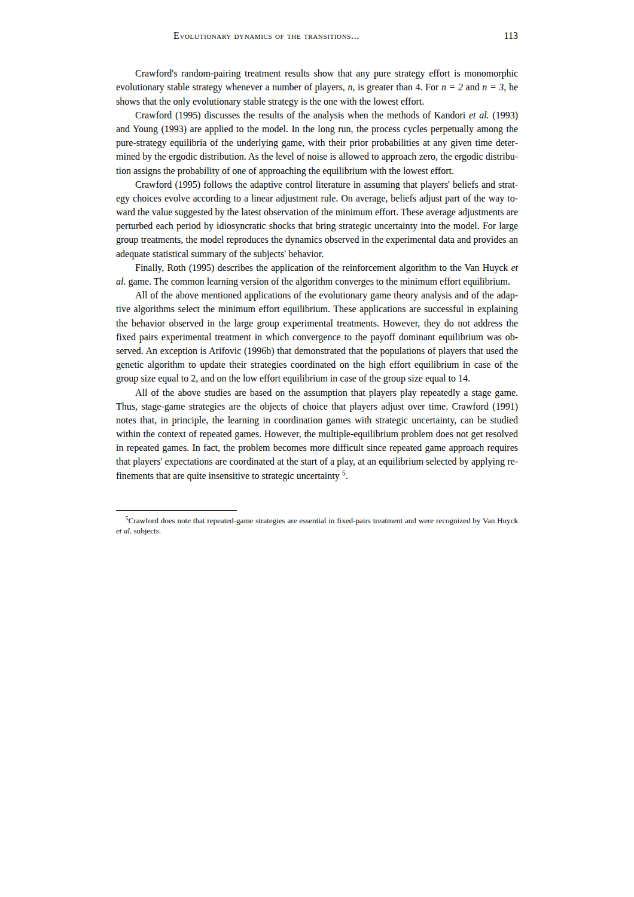Evolutionary dynamics of the transitions... 113
Crawford's random-pairing treatment results show that any pure strategy effort is monomorphic evolutionary stable strategy whenever a number of players, n, is greater than 4. For n = 2 and n = 3, he shows that the only evolutionary stable strategy is the one with the lowest effort.
Crawford (1995) discusses the results of the analysis when the methods of Kandori et al. (1993) and Young (1993) are applied to the model. In the long run, the process cycles perpetually among the pure-strategy equilibria of the underlying game, with their prior probabilities at any given time determined by the ergodic distribution. As the level of noise is allowed to approach zero, the ergodic distribution assigns the probability of one of approaching the equilibrium with the lowest effort.
Crawford (1995) follows the adaptive control literature in assuming that players' beliefs and strategy choices evolve according to a linear adjustment rule. On average, beliefs adjust part of the way toward the value suggested by the latest observation of the minimum effort. These average adjustments are perturbed each period by idiosyncratic shocks that bring strategic uncertainty into the model. For large group treatments, the model reproduces the dynamics observed in the experimental data and provides an adequate statistical summary of the subjects' behavior.
Finally, Roth (1995) describes the application of the reinforcement algorithm to the Van Huyck et al. game. The common learning version of the algorithm converges to the minimum effort equilibrium.
All of the above mentioned applications of the evolutionary game theory analysis and of the adaptive algorithms select the minimum effort equilibrium. These applications are successful in explaining the behavior observed in the large group experimental treatments. However, they do not address the fixed pairs experimental treatment in which convergence to the payoff dominant equilibrium was observed. An exception is Arifovic (1996b) that demonstrated that the populations of players that used the genetic algorithm to update their strategies coordinated on the high effort equilibrium in case of the group size equal to 2, and on the low effort equilibrium in case of the group size equal to 14.
All of the above studies are based on the assumption that players play repeatedly a stage game. Thus, stage-game strategies are the objects of choice that players adjust over time. Crawford (1991) notes that, in principle, the learning in coordination games with strategic uncertainty, can be studied within the context of repeated games. However, the multiple-equilibrium problem does not get resolved in repeated games. In fact, the problem becomes more difficult since repeated game approach requires that players' expectations are coordinated at the start of a play, at an equilibrium selected by applying refinements that are quite insensitive to strategic uncertainty 5.
5Crawford does note that repeated-game strategies are essential in fixed-pairs treatment and were recognized by Van Huyck et al. subjects.